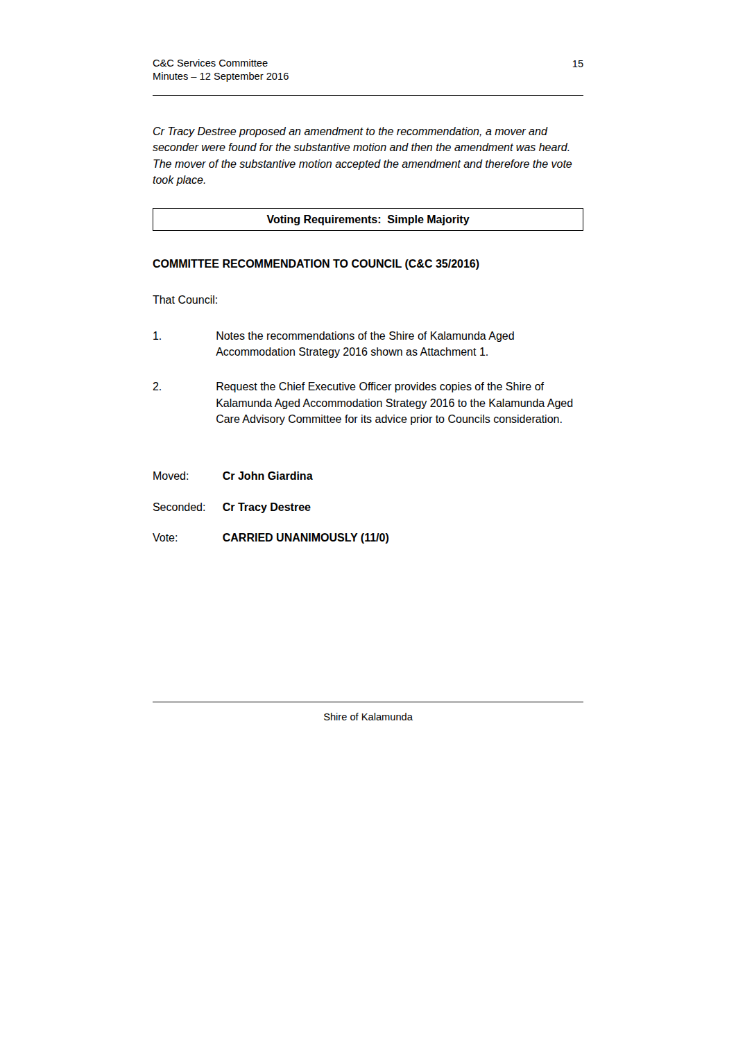C&C Services Committee
Minutes – 12 September 2016
15
Cr Tracy Destree proposed an amendment to the recommendation, a mover and seconder were found for the substantive motion and then the amendment was heard. The mover of the substantive motion accepted the amendment and therefore the vote took place.
Voting Requirements: Simple Majority
COMMITTEE RECOMMENDATION TO COUNCIL (C&C 35/2016)
That Council:
1. Notes the recommendations of the Shire of Kalamunda Aged Accommodation Strategy 2016 shown as Attachment 1.
2. Request the Chief Executive Officer provides copies of the Shire of Kalamunda Aged Accommodation Strategy 2016 to the Kalamunda Aged Care Advisory Committee for its advice prior to Councils consideration.
| Moved: | Cr John Giardina |
| Seconded: | Cr Tracy Destree |
| Vote: | CARRIED UNANIMOUSLY (11/0) |
Shire of Kalamunda